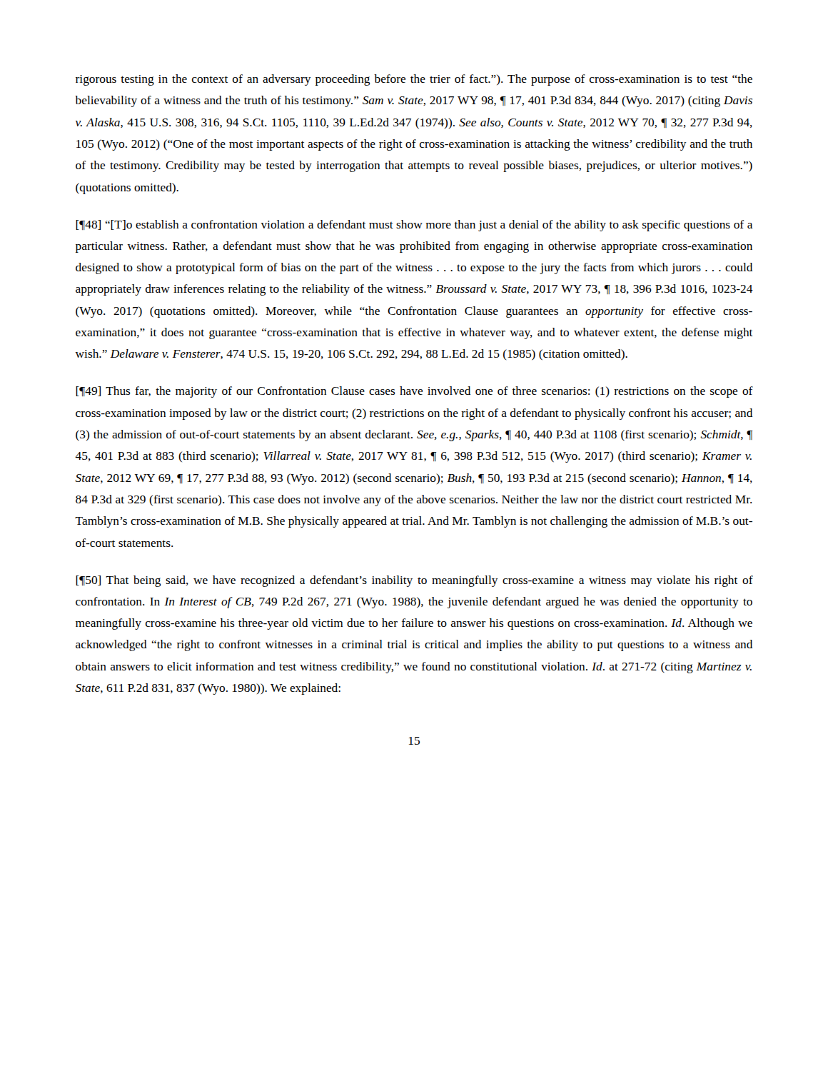rigorous testing in the context of an adversary proceeding before the trier of fact.”). The purpose of cross-examination is to test “the believability of a witness and the truth of his testimony.” Sam v. State, 2017 WY 98, ¶ 17, 401 P.3d 834, 844 (Wyo. 2017) (citing Davis v. Alaska, 415 U.S. 308, 316, 94 S.Ct. 1105, 1110, 39 L.Ed.2d 347 (1974)). See also, Counts v. State, 2012 WY 70, ¶ 32, 277 P.3d 94, 105 (Wyo. 2012) (“One of the most important aspects of the right of cross-examination is attacking the witness’ credibility and the truth of the testimony. Credibility may be tested by interrogation that attempts to reveal possible biases, prejudices, or ulterior motives.”) (quotations omitted).
[¶48] “[T]o establish a confrontation violation a defendant must show more than just a denial of the ability to ask specific questions of a particular witness. Rather, a defendant must show that he was prohibited from engaging in otherwise appropriate cross-examination designed to show a prototypical form of bias on the part of the witness . . . to expose to the jury the facts from which jurors . . . could appropriately draw inferences relating to the reliability of the witness.” Broussard v. State, 2017 WY 73, ¶ 18, 396 P.3d 1016, 1023-24 (Wyo. 2017) (quotations omitted). Moreover, while “the Confrontation Clause guarantees an opportunity for effective cross-examination,” it does not guarantee “cross-examination that is effective in whatever way, and to whatever extent, the defense might wish.” Delaware v. Fensterer, 474 U.S. 15, 19-20, 106 S.Ct. 292, 294, 88 L.Ed. 2d 15 (1985) (citation omitted).
[¶49] Thus far, the majority of our Confrontation Clause cases have involved one of three scenarios: (1) restrictions on the scope of cross-examination imposed by law or the district court; (2) restrictions on the right of a defendant to physically confront his accuser; and (3) the admission of out-of-court statements by an absent declarant. See, e.g., Sparks, ¶ 40, 440 P.3d at 1108 (first scenario); Schmidt, ¶ 45, 401 P.3d at 883 (third scenario); Villarreal v. State, 2017 WY 81, ¶ 6, 398 P.3d 512, 515 (Wyo. 2017) (third scenario); Kramer v. State, 2012 WY 69, ¶ 17, 277 P.3d 88, 93 (Wyo. 2012) (second scenario); Bush, ¶ 50, 193 P.3d at 215 (second scenario); Hannon, ¶ 14, 84 P.3d at 329 (first scenario). This case does not involve any of the above scenarios. Neither the law nor the district court restricted Mr. Tamblyn’s cross-examination of M.B. She physically appeared at trial. And Mr. Tamblyn is not challenging the admission of M.B.’s out-of-court statements.
[¶50] That being said, we have recognized a defendant’s inability to meaningfully cross-examine a witness may violate his right of confrontation. In In Interest of CB, 749 P.2d 267, 271 (Wyo. 1988), the juvenile defendant argued he was denied the opportunity to meaningfully cross-examine his three-year old victim due to her failure to answer his questions on cross-examination. Id. Although we acknowledged “the right to confront witnesses in a criminal trial is critical and implies the ability to put questions to a witness and obtain answers to elicit information and test witness credibility,” we found no constitutional violation. Id. at 271-72 (citing Martinez v. State, 611 P.2d 831, 837 (Wyo. 1980)). We explained:
15